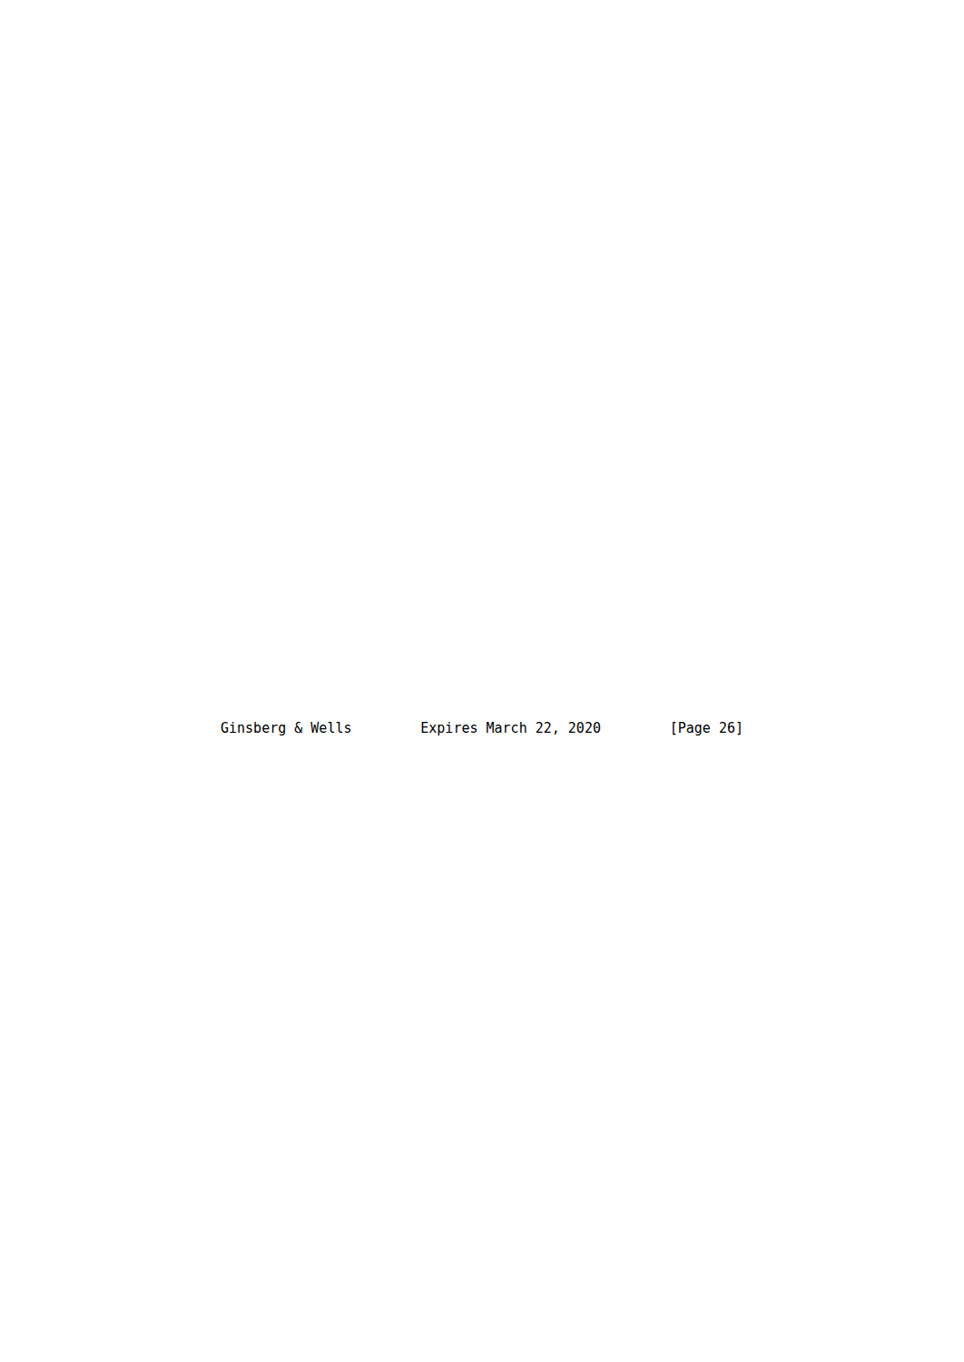Ginsberg & Wells Expires March 22, 2020 [Page 26]